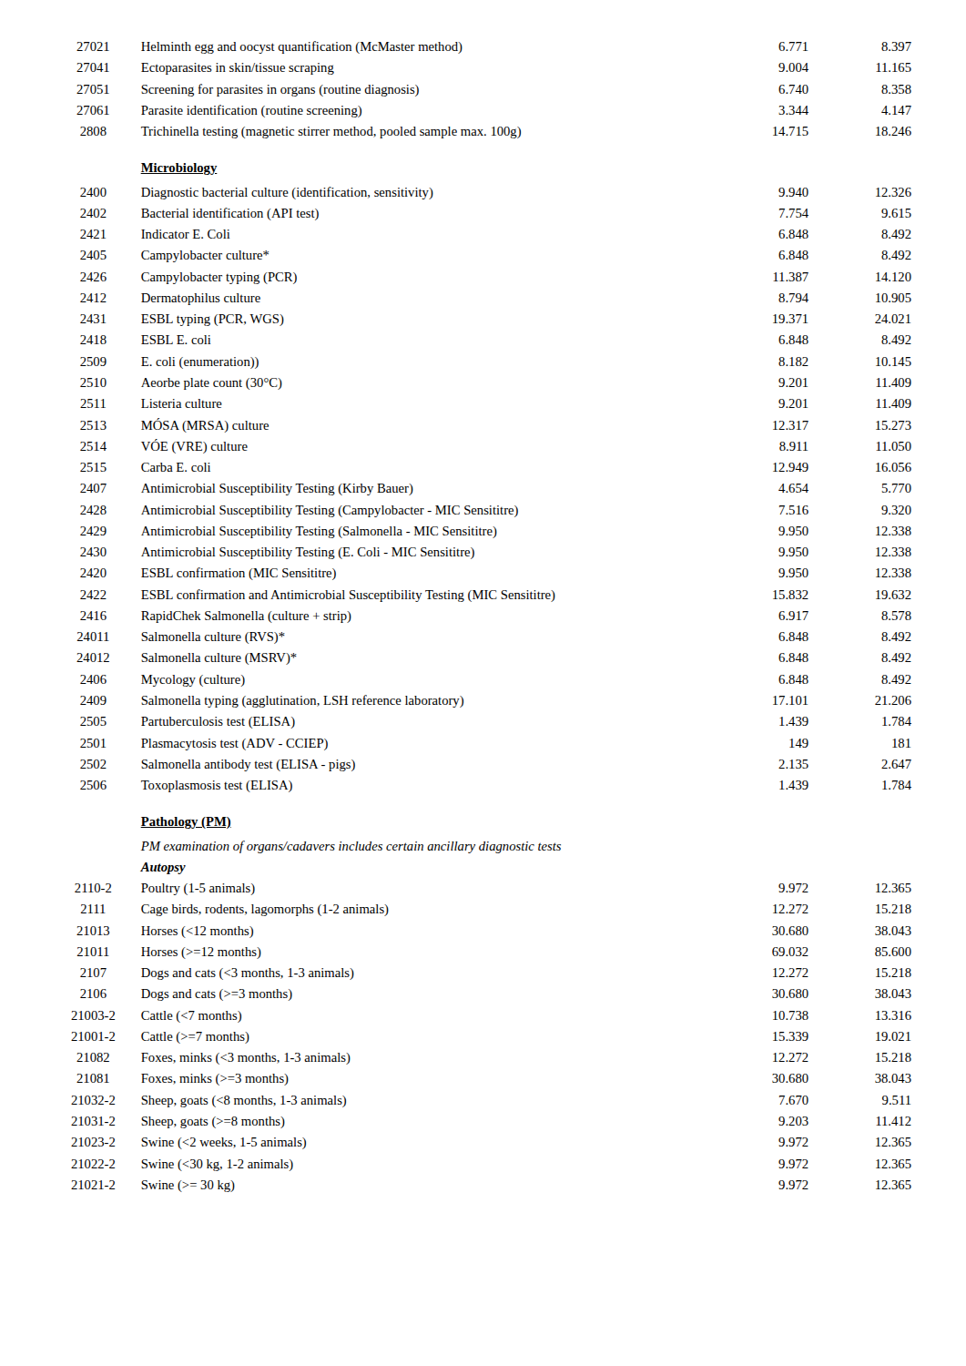| 27021 | Helminth egg and oocyst quantification (McMaster method) | 6.771 | 8.397 |
| 27041 | Ectoparasites in skin/tissue scraping | 9.004 | 11.165 |
| 27051 | Screening for parasites in organs (routine diagnosis) | 6.740 | 8.358 |
| 27061 | Parasite identification (routine screening) | 3.344 | 4.147 |
| 2808 | Trichinella testing (magnetic stirrer method, pooled sample max. 100g) | 14.715 | 18.246 |
| | Microbiology | | |
| 2400 | Diagnostic bacterial culture (identification, sensitivity) | 9.940 | 12.326 |
| 2402 | Bacterial identification (API test) | 7.754 | 9.615 |
| 2421 | Indicator E. Coli | 6.848 | 8.492 |
| 2405 | Campylobacter culture* | 6.848 | 8.492 |
| 2426 | Campylobacter typing (PCR) | 11.387 | 14.120 |
| 2412 | Dermatophilus culture | 8.794 | 10.905 |
| 2431 | ESBL typing (PCR, WGS) | 19.371 | 24.021 |
| 2418 | ESBL E. coli | 6.848 | 8.492 |
| 2509 | E. coli (enumeration)) | 8.182 | 10.145 |
| 2510 | Aeorbe plate count (30°C) | 9.201 | 11.409 |
| 2511 | Listeria culture | 9.201 | 11.409 |
| 2513 | MÓSA (MRSA) culture | 12.317 | 15.273 |
| 2514 | VÓE (VRE) culture | 8.911 | 11.050 |
| 2515 | Carba E. coli | 12.949 | 16.056 |
| 2407 | Antimicrobial Susceptibility Testing (Kirby Bauer) | 4.654 | 5.770 |
| 2428 | Antimicrobial Susceptibility Testing (Campylobacter - MIC Sensititre) | 7.516 | 9.320 |
| 2429 | Antimicrobial Susceptibility Testing (Salmonella - MIC Sensititre) | 9.950 | 12.338 |
| 2430 | Antimicrobial Susceptibility Testing (E. Coli - MIC Sensititre) | 9.950 | 12.338 |
| 2420 | ESBL confirmation (MIC Sensititre) | 9.950 | 12.338 |
| 2422 | ESBL confirmation and Antimicrobial Susceptibility Testing (MIC Sensititre) | 15.832 | 19.632 |
| 2416 | RapidChek Salmonella (culture + strip) | 6.917 | 8.578 |
| 24011 | Salmonella culture (RVS)* | 6.848 | 8.492 |
| 24012 | Salmonella culture (MSRV)* | 6.848 | 8.492 |
| 2406 | Mycology (culture) | 6.848 | 8.492 |
| 2409 | Salmonella typing (agglutination, LSH reference laboratory) | 17.101 | 21.206 |
| 2505 | Partuberculosis test (ELISA) | 1.439 | 1.784 |
| 2501 | Plasmacytosis test (ADV - CCIEP) | 149 | 181 |
| 2502 | Salmonella antibody test (ELISA - pigs) | 2.135 | 2.647 |
| 2506 | Toxoplasmosis test (ELISA) | 1.439 | 1.784 |
| | Pathology (PM) | | |
| | PM examination of organs/cadavers includes certain ancillary diagnostic tests | | |
| | Autopsy | | |
| 2110-2 | Poultry (1-5 animals) | 9.972 | 12.365 |
| 2111 | Cage birds, rodents, lagomorphs (1-2 animals) | 12.272 | 15.218 |
| 21013 | Horses (<12 months) | 30.680 | 38.043 |
| 21011 | Horses (>=12 months) | 69.032 | 85.600 |
| 2107 | Dogs and cats (<3 months, 1-3 animals) | 12.272 | 15.218 |
| 2106 | Dogs and cats (>=3 months) | 30.680 | 38.043 |
| 21003-2 | Cattle (<7 months) | 10.738 | 13.316 |
| 21001-2 | Cattle (>=7 months) | 15.339 | 19.021 |
| 21082 | Foxes, minks (<3 months, 1-3 animals) | 12.272 | 15.218 |
| 21081 | Foxes, minks (>=3 months) | 30.680 | 38.043 |
| 21032-2 | Sheep, goats (<8 months, 1-3 animals) | 7.670 | 9.511 |
| 21031-2 | Sheep, goats (>=8 months) | 9.203 | 11.412 |
| 21023-2 | Swine (<2 weeks, 1-5 animals) | 9.972 | 12.365 |
| 21022-2 | Swine (<30 kg, 1-2 animals) | 9.972 | 12.365 |
| 21021-2 | Swine (>= 30 kg) | 9.972 | 12.365 |